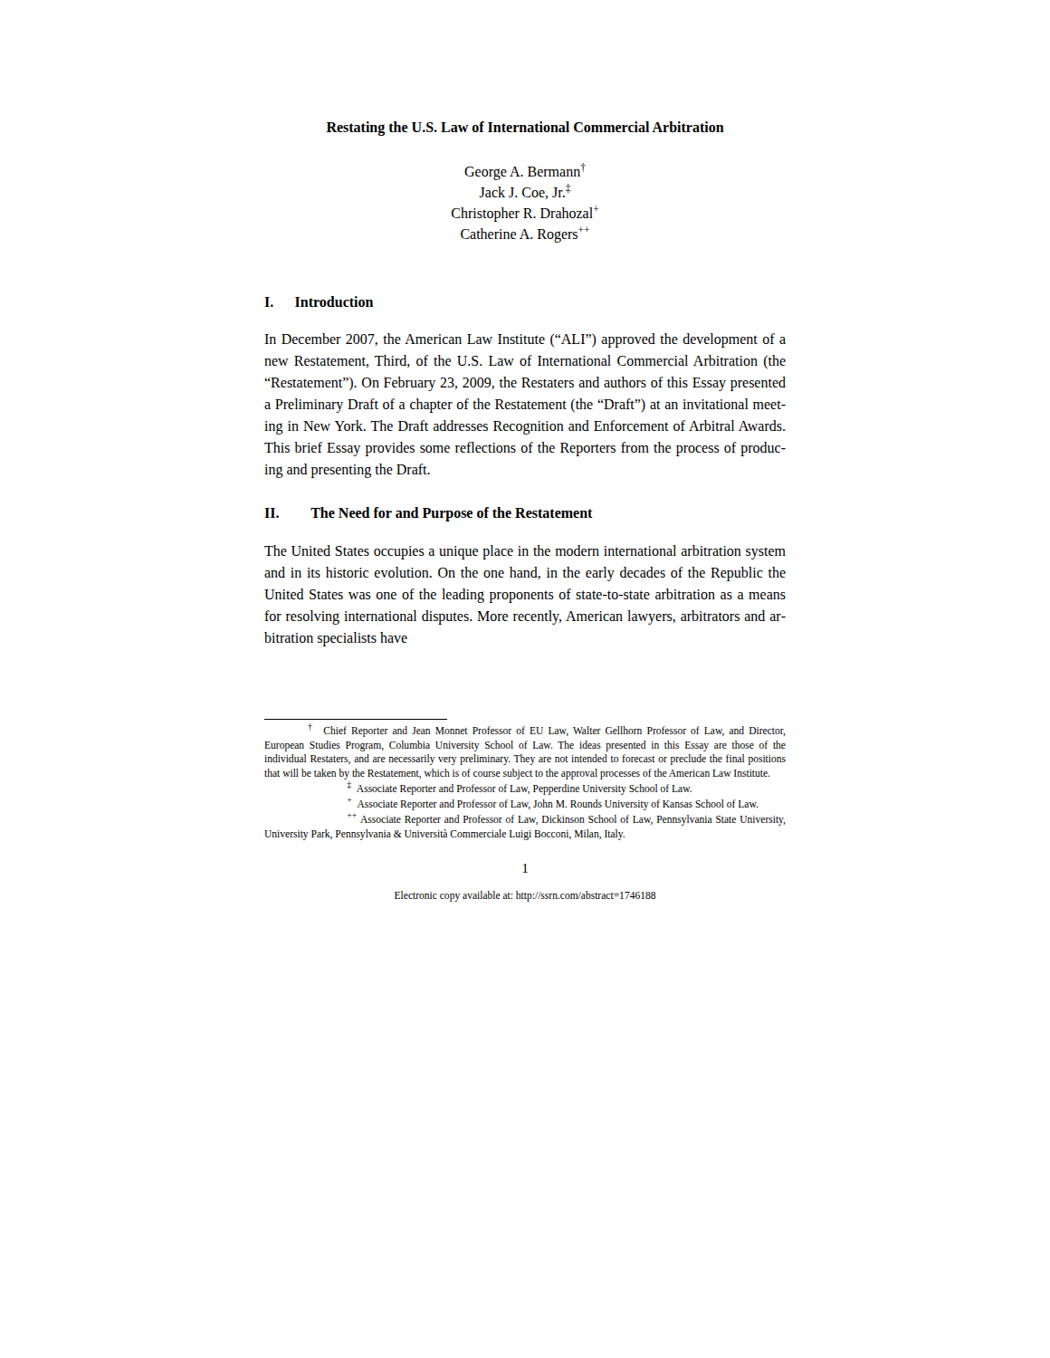Restating the U.S. Law of International Commercial Arbitration
George A. Bermann†
Jack J. Coe, Jr.‡
Christopher R. Drahozal+
Catherine A. Rogers++
I. Introduction
In December 2007, the American Law Institute (“ALI”) approved the development of a new Restatement, Third, of the U.S. Law of International Commercial Arbitration (the “Restatement”). On February 23, 2009, the Restaters and authors of this Essay presented a Preliminary Draft of a chapter of the Restatement (the “Draft”) at an invitational meeting in New York. The Draft addresses Recognition and Enforcement of Arbitral Awards. This brief Essay provides some reflections of the Reporters from the process of producing and presenting the Draft.
II. The Need for and Purpose of the Restatement
The United States occupies a unique place in the modern international arbitration system and in its historic evolution. On the one hand, in the early decades of the Republic the United States was one of the leading proponents of state-to-state arbitration as a means for resolving international disputes. More recently, American lawyers, arbitrators and arbitration specialists have
† Chief Reporter and Jean Monnet Professor of EU Law, Walter Gellhorn Professor of Law, and Director, European Studies Program, Columbia University School of Law. The ideas presented in this Essay are those of the individual Restaters, and are necessarily very preliminary. They are not intended to forecast or preclude the final positions that will be taken by the Restatement, which is of course subject to the approval processes of the American Law Institute.
‡ Associate Reporter and Professor of Law, Pepperdine University School of Law.
+ Associate Reporter and Professor of Law, John M. Rounds University of Kansas School of Law.
++ Associate Reporter and Professor of Law, Dickinson School of Law, Pennsylvania State University, University Park, Pennsylvania & Università Commerciale Luigi Bocconi, Milan, Italy.
1
Electronic copy available at: http://ssrn.com/abstract=1746188